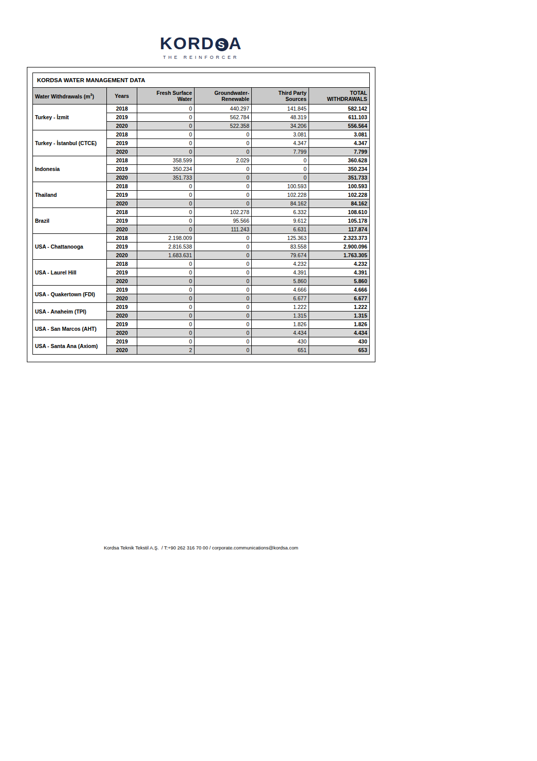KORDSA
THE REINFORCER
KORDSA WATER MANAGEMENT DATA
| Water Withdrawals (m 3 ) | Years | Fresh Surface Water | Groundwater- Renewable | Third Party Sources | TOTAL WITHDRAWALS |
| --- | --- | --- | --- | --- | --- |
| Turkey - İzmit | 2018 | 0 | 440.297 | 141.845 | 582.142 |
| 2019 | 0 | 562.784 | 48.319 | 611.103 |
| 2020 | 0 | 522.358 | 34.206 | 556.564 |
| Turkey - İstanbul (CTCE) | 2018 | 0 | 0 | 3.081 | 3.081 |
| 2019 | 0 | 0 | 4.347 | 4.347 |
| 2020 | 0 | 0 | 7.799 | 7.799 |
| Indonesia | 2018 | 358.599 | 2.029 | 0 | 360.628 |
| 2019 | 350.234 | 0 | 0 | 350.234 |
| 2020 | 351.733 | 0 | 0 | 351.733 |
| Thailand | 2018 | 0 | 0 | 100.593 | 100.593 |
| 2019 | 0 | 0 | 102.228 | 102.228 |
| 2020 | 0 | 0 | 84.162 | 84.162 |
| Brazil | 2018 | 0 | 102.278 | 6.332 | 108.610 |
| 2019 | 0 | 95.566 | 9.612 | 105.178 |
| 2020 | 0 | 111.243 | 6.631 | 117.874 |
| USA - Chattanooga | 2018 | 2.198.009 | 0 | 125.363 | 2.323.373 |
| 2019 | 2.816.538 | 0 | 83.558 | 2.900.096 |
| 2020 | 1.683.631 | 0 | 79.674 | 1.763.305 |
| USA - Laurel Hill | 2018 | 0 | 0 | 4.232 | 4.232 |
| 2019 | 0 | 0 | 4.391 | 4.391 |
| 2020 | 0 | 0 | 5.860 | 5.860 |
| USA - Quakertown (FDI) | 2019 | 0 | 0 | 4.666 | 4.666 |
| 2020 | 0 | 0 | 6.677 | 6.677 |
| USA - Anaheim (TPI) | 2019 | 0 | 0 | 1.222 | 1.222 |
| 2020 | 0 | 0 | 1.315 | 1.315 |
| USA - San Marcos (AHT) | 2019 | 0 | 0 | 1.826 | 1.826 |
| 2020 | 0 | 0 | 4.434 | 4.434 |
| USA - Santa Ana (Axiom) | 2019 | 0 | 0 | 430 | 430 |
| 2020 | 2 | 0 | 651 | 653 |
Kordsa Teknik Tekstil A.Ş. / T:+90 262 316 70 00 / corporate.communications@kordsa.com